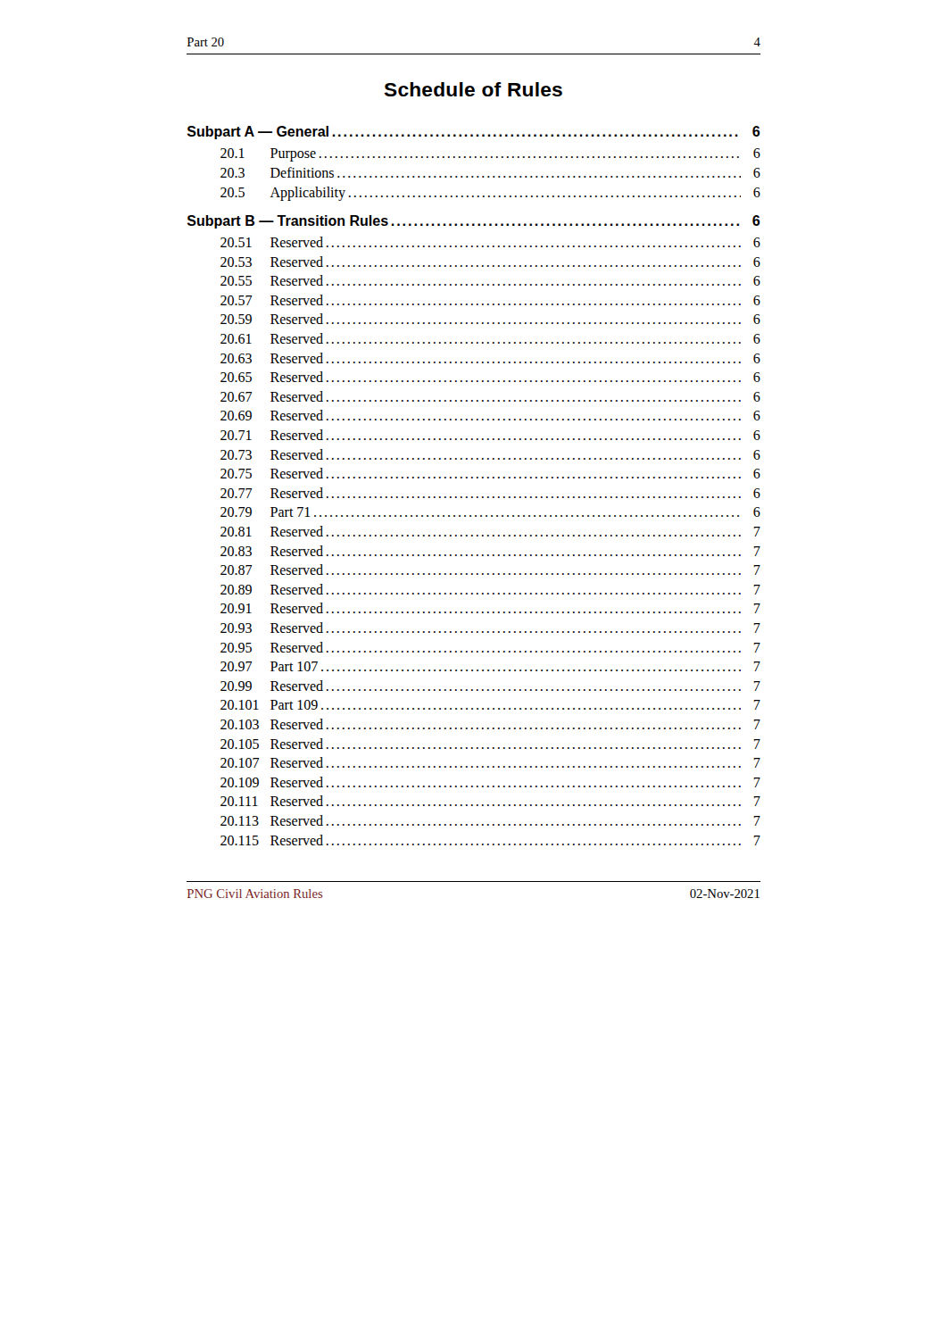Part 20 4
Schedule of Rules
Subpart A — General .................................................................................................. 6
20.1 Purpose ......................................................................................................... 6
20.3 Definitions .................................................................................................... 6
20.5 Applicability ................................................................................................. 6
Subpart B — Transition Rules ..................................................................................... 6
20.51 Reserved ....................................................................................................... 6
20.53 Reserved ....................................................................................................... 6
20.55 Reserved ....................................................................................................... 6
20.57 Reserved ....................................................................................................... 6
20.59 Reserved ....................................................................................................... 6
20.61 Reserved ....................................................................................................... 6
20.63 Reserved ....................................................................................................... 6
20.65 Reserved ....................................................................................................... 6
20.67 Reserved ....................................................................................................... 6
20.69 Reserved ....................................................................................................... 6
20.71 Reserved ....................................................................................................... 6
20.73 Reserved ....................................................................................................... 6
20.75 Reserved ....................................................................................................... 6
20.77 Reserved ....................................................................................................... 6
20.79 Part 71 ......................................................................................................... 6
20.81 Reserved ....................................................................................................... 7
20.83 Reserved ....................................................................................................... 7
20.87 Reserved ....................................................................................................... 7
20.89 Reserved ....................................................................................................... 7
20.91 Reserved ....................................................................................................... 7
20.93 Reserved ....................................................................................................... 7
20.95 Reserved ....................................................................................................... 7
20.97 Part 107 ....................................................................................................... 7
20.99 Reserved ....................................................................................................... 7
20.101 Part 109 ....................................................................................................... 7
20.103 Reserved ....................................................................................................... 7
20.105 Reserved ....................................................................................................... 7
20.107 Reserved ....................................................................................................... 7
20.109 Reserved ....................................................................................................... 7
20.111 Reserved ....................................................................................................... 7
20.113 Reserved ....................................................................................................... 7
20.115 Reserved ....................................................................................................... 7
PNG Civil Aviation Rules 02-Nov-2021